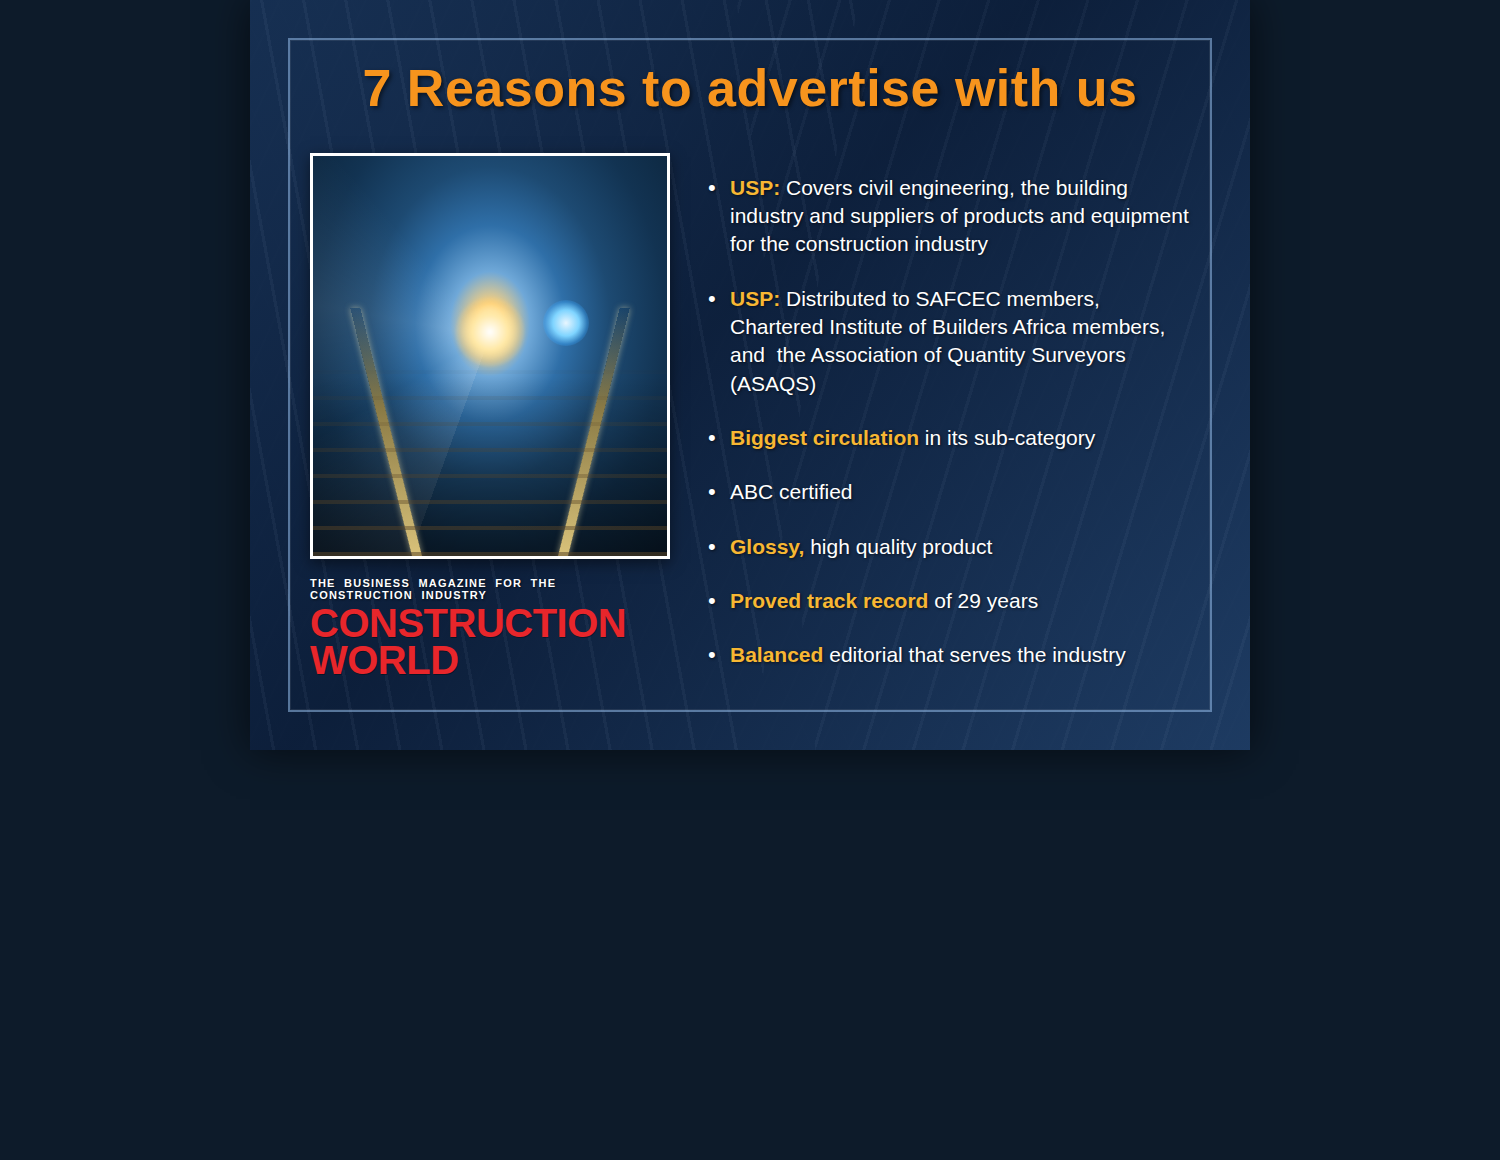7 Reasons to advertise with us
The Business Magazine for the Construction Industry
CONSTRUCTION
WORLD
USP: Covers civil engineering, the building industry and suppliers of products and equipment for the construction industry
USP: Distributed to SAFCEC members, Chartered Institute of Builders Africa members, and the Association of Quantity Surveyors (ASAQS)
Biggest circulation in its sub-category
ABC certified
Glossy, high quality product
Proved track record of 29 years
Balanced editorial that serves the industry